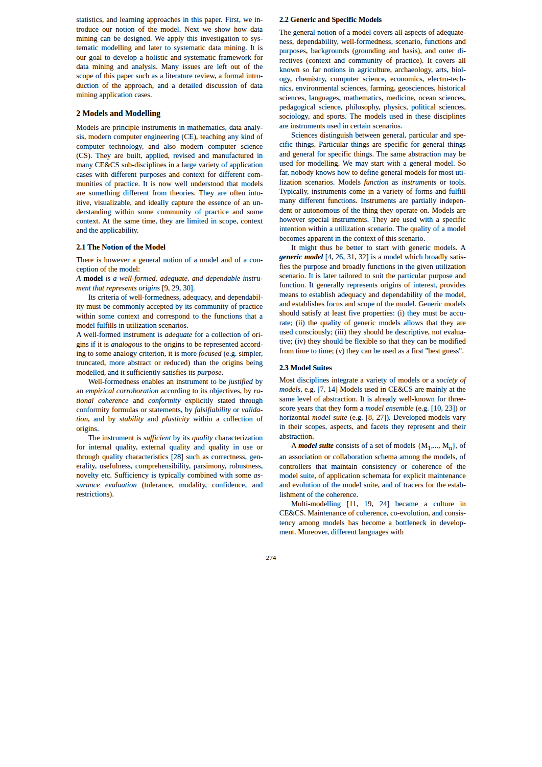statistics, and learning approaches in this paper. First, we introduce our notion of the model. Next we show how data mining can be designed. We apply this investigation to systematic modelling and later to systematic data mining. It is our goal to develop a holistic and systematic framework for data mining and analysis. Many issues are left out of the scope of this paper such as a literature review, a formal introduction of the approach, and a detailed discussion of data mining application cases.
2 Models and Modelling
Models are principle instruments in mathematics, data analysis, modern computer engineering (CE), teaching any kind of computer technology, and also modern computer science (CS). They are built, applied, revised and manufactured in many CE&CS sub-disciplines in a large variety of application cases with different purposes and context for different communities of practice. It is now well understood that models are something different from theories. They are often intuitive, visualizable, and ideally capture the essence of an understanding within some community of practice and some context. At the same time, they are limited in scope, context and the applicability.
2.1 The Notion of the Model
There is however a general notion of a model and of a conception of the model:
A model is a well-formed, adequate, and dependable instrument that represents origins [9, 29, 30].
Its criteria of well-formedness, adequacy, and dependability must be commonly accepted by its community of practice within some context and correspond to the functions that a model fulfills in utilization scenarios.
A well-formed instrument is adequate for a collection of origins if it is analogous to the origins to be represented according to some analogy criterion, it is more focused (e.g. simpler, truncated, more abstract or reduced) than the origins being modelled, and it sufficiently satisfies its purpose.
Well-formedness enables an instrument to be justified by an empirical corroboration according to its objectives, by rational coherence and conformity explicitly stated through conformity formulas or statements, by falsifiability or validation, and by stability and plasticity within a collection of origins.
The instrument is sufficient by its quality characterization for internal quality, external quality and quality in use or through quality characteristics [28] such as correctness, generality, usefulness, comprehensibility, parsimony, robustness, novelty etc. Sufficiency is typically combined with some assurance evaluation (tolerance, modality, confidence, and restrictions).
2.2 Generic and Specific Models
The general notion of a model covers all aspects of adequateness, dependability, well-formedness, scenario, functions and purposes, backgrounds (grounding and basis), and outer directives (context and community of practice). It covers all known so far notions in agriculture, archaeology, arts, biology, chemistry, computer science, economics, electro-technics, environmental sciences, farming, geosciences, historical sciences, languages, mathematics, medicine, ocean sciences, pedagogical science, philosophy, physics, political sciences, sociology, and sports. The models used in these disciplines are instruments used in certain scenarios.
Sciences distinguish between general, particular and specific things. Particular things are specific for general things and general for specific things. The same abstraction may be used for modelling. We may start with a general model. So far, nobody knows how to define general models for most utilization scenarios. Models function as instruments or tools. Typically, instruments come in a variety of forms and fulfill many different functions. Instruments are partially independent or autonomous of the thing they operate on. Models are however special instruments. They are used with a specific intention within a utilization scenario. The quality of a model becomes apparent in the context of this scenario.
It might thus be better to start with generic models. A generic model [4, 26, 31, 32] is a model which broadly satisfies the purpose and broadly functions in the given utilization scenario. It is later tailored to suit the particular purpose and function. It generally represents origins of interest, provides means to establish adequacy and dependability of the model, and establishes focus and scope of the model. Generic models should satisfy at least five properties: (i) they must be accurate; (ii) the quality of generic models allows that they are used consciously; (iii) they should be descriptive, not evaluative; (iv) they should be flexible so that they can be modified from time to time; (v) they can be used as a first "best guess".
2.3 Model Suites
Most disciplines integrate a variety of models or a society of models, e.g. [7, 14] Models used in CE&CS are mainly at the same level of abstraction. It is already well-known for threescore years that they form a model ensemble (e.g. [10, 23]) or horizontal model suite (e.g. [8, 27]). Developed models vary in their scopes, aspects, and facets they represent and their abstraction.
A model suite consists of a set of models {M1,..., Mn}, of an association or collaboration schema among the models, of controllers that maintain consistency or coherence of the model suite, of application schemata for explicit maintenance and evolution of the model suite, and of tracers for the establishment of the coherence.
Multi-modelling [11, 19, 24] became a culture in CE&CS. Maintenance of coherence, co-evolution, and consistency among models has become a bottleneck in development. Moreover, different languages with
274